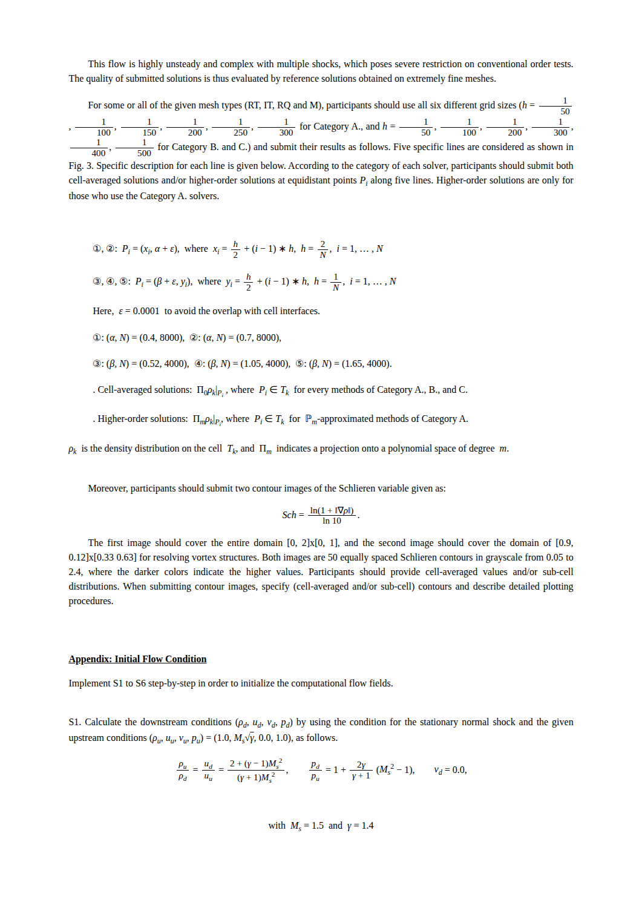This flow is highly unsteady and complex with multiple shocks, which poses severe restriction on conventional order tests. The quality of submitted solutions is thus evaluated by reference solutions obtained on extremely fine meshes.
For some or all of the given mesh types (RT, IT, RQ and M), participants should use all six different grid sizes (h = 150, 1100, 1150, 1200, 1250, 1300 for Category A., and h = 150, 1100, 1200, 1300, 1400, 1500 for Category B. and C.) and submit their results as follows. Five specific lines are considered as shown in Fig. 3. Specific description for each line is given below. According to the category of each solver, participants should submit both cell-averaged solutions and/or higher-order solutions at equidistant points Pi along five lines. Higher-order solutions are only for those who use the Category A. solvers.
①, ②: Pi = (xi, α + ε), where xi = h 2 + (i − 1) ∗ h, h = 2 N, i = 1, … , N
③, ④, ⑤: Pi = (β + ε, yi), where yi = h 2 + (i − 1) ∗ h, h = 1 N, i = 1, … , N
Here, ε = 0.0001 to avoid the overlap with cell interfaces.
①: (α, N) = (0.4, 8000), ②: (α, N) = (0.7, 8000),
③: (β, N) = (0.52, 4000), ④: (β, N) = (1.05, 4000), ⑤: (β, N) = (1.65, 4000).
. Cell-averaged solutions: Π0ρk|Pi , where Pi ∈ Tk for every methods of Category A., B., and C.
. Higher-order solutions: Πmρk|Pi, where Pi ∈ Tk for ℙm-approximated methods of Category A.
ρk is the density distribution on the cell Tk, and Πm indicates a projection onto a polynomial space of degree m.
Moreover, participants should submit two contour images of the Schlieren variable given as:
Sch = ln(1 + ‖∇ρ‖) ln 10.
The first image should cover the entire domain [0, 2]x[0, 1], and the second image should cover the domain of [0.9, 0.12]x[0.33 0.63] for resolving vortex structures. Both images are 50 equally spaced Schlieren contours in grayscale from 0.05 to 2.4, where the darker colors indicate the higher values. Participants should provide cell-averaged values and/or sub-cell distributions. When submitting contour images, specify (cell-averaged and/or sub-cell) contours and describe detailed plotting procedures.
Appendix: Initial Flow Condition
Implement S1 to S6 step-by-step in order to initialize the computational flow fields.
S1. Calculate the downstream conditions (ρd, ud, vd, pd) by using the condition for the stationary normal shock and the given upstream conditions (ρu, uu, vu, pu) = (1.0, Ms√γ, 0.0, 1.0), as follows.
ρu ρd = ud uu = 2 + (γ − 1)Ms2(γ + 1)Ms2, pd pu = 1 + 2γ γ + 1 (Ms2 − 1), vd = 0.0,
with Ms = 1.5 and γ = 1.4